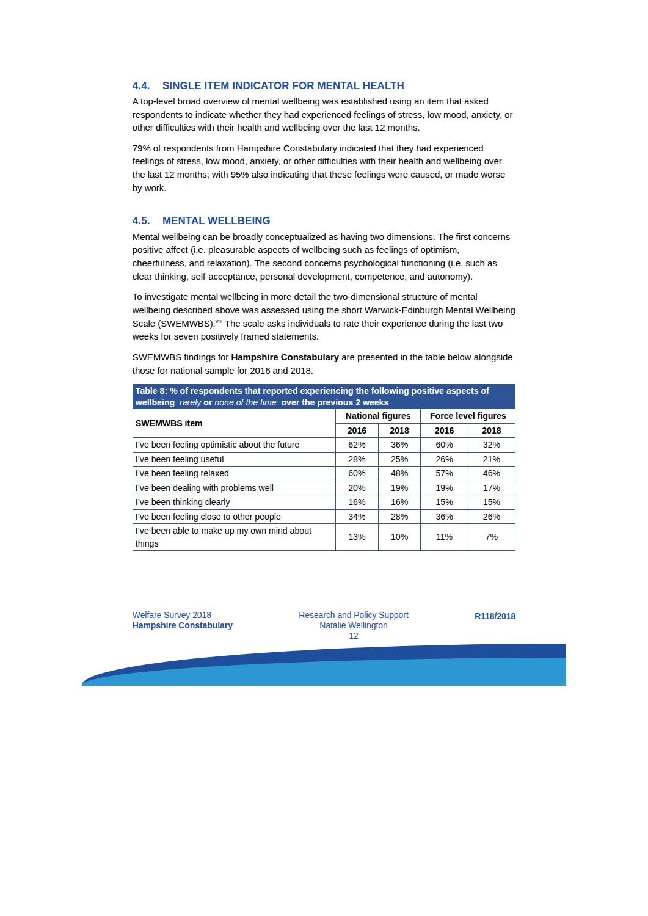4.4. SINGLE ITEM INDICATOR FOR MENTAL HEALTH
A top-level broad overview of mental wellbeing was established using an item that asked respondents to indicate whether they had experienced feelings of stress, low mood, anxiety, or other difficulties with their health and wellbeing over the last 12 months.
79% of respondents from Hampshire Constabulary indicated that they had experienced feelings of stress, low mood, anxiety, or other difficulties with their health and wellbeing over the last 12 months; with 95% also indicating that these feelings were caused, or made worse by work.
4.5. MENTAL WELLBEING
Mental wellbeing can be broadly conceptualized as having two dimensions. The first concerns positive affect (i.e. pleasurable aspects of wellbeing such as feelings of optimism, cheerfulness, and relaxation). The second concerns psychological functioning (i.e. such as clear thinking, self-acceptance, personal development, competence, and autonomy).
To investigate mental wellbeing in more detail the two-dimensional structure of mental wellbeing described above was assessed using the short Warwick-Edinburgh Mental Wellbeing Scale (SWEMWBS).viii The scale asks individuals to rate their experience during the last two weeks for seven positively framed statements.
SWEMWBS findings for Hampshire Constabulary are presented in the table below alongside those for national sample for 2016 and 2018.
| Table 8 : % of respondents that reported experiencing the following positive aspects of wellbeing rarely or none of the time over the previous 2 weeks |
| SWEMWBS item | National figures | Force level figures |
| 2016 | 2018 | 2016 | 2018 |
| I’ve been feeling optimistic about the future | 62% | 36% | 60% | 32% |
| I’ve been feeling useful | 28% | 25% | 26% | 21% |
| I’ve been feeling relaxed | 60% | 48% | 57% | 46% |
| I’ve been dealing with problems well | 20% | 19% | 19% | 17% |
| I’ve been thinking clearly | 16% | 16% | 15% | 15% |
| I’ve been feeling close to other people | 34% | 28% | 36% | 26% |
| I’ve been able to make up my own mind about things | 13% | 10% | 11% | 7% |
Welfare Survey 2018
Hampshire Constabulary
Research and Policy Support
Natalie Wellington
12
R118/2018